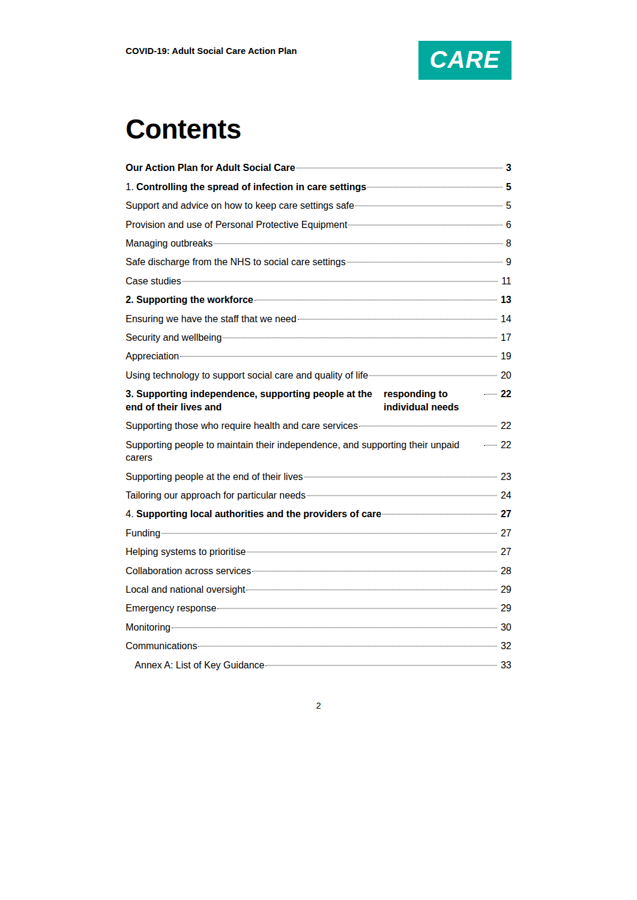COVID-19: Adult Social Care Action Plan
CARE
Contents
Our Action Plan for Adult Social Care 3
1. Controlling the spread of infection in care settings 5
Support and advice on how to keep care settings safe 5
Provision and use of Personal Protective Equipment 6
Managing outbreaks 8
Safe discharge from the NHS to social care settings 9
Case studies 11
2. Supporting the workforce 13
Ensuring we have the staff that we need 14
Security and wellbeing 17
Appreciation 19
Using technology to support social care and quality of life 20
3. Supporting independence, supporting people at the end of their lives and responding to individual needs 22
Supporting those who require health and care services 22
Supporting people to maintain their independence, and supporting their unpaid carers 22
Supporting people at the end of their lives 23
Tailoring our approach for particular needs 24
4. Supporting local authorities and the providers of care 27
Funding 27
Helping systems to prioritise 27
Collaboration across services 28
Local and national oversight 29
Emergency response 29
Monitoring 30
Communications 32
Annex A: List of Key Guidance 33
2